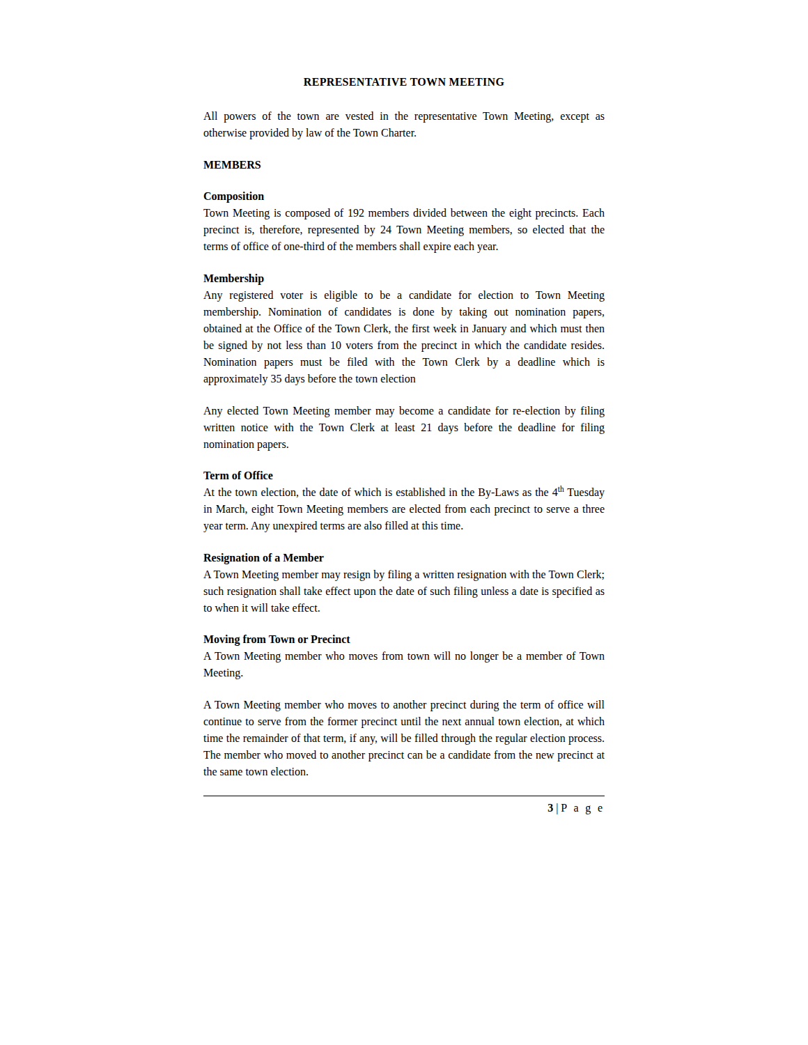Representative Town Meeting
All powers of the town are vested in the representative Town Meeting, except as otherwise provided by law of the Town Charter.
MEMBERS
Composition
Town Meeting is composed of 192 members divided between the eight precincts. Each precinct is, therefore, represented by 24 Town Meeting members, so elected that the terms of office of one-third of the members shall expire each year.
Membership
Any registered voter is eligible to be a candidate for election to Town Meeting membership. Nomination of candidates is done by taking out nomination papers, obtained at the Office of the Town Clerk, the first week in January and which must then be signed by not less than 10 voters from the precinct in which the candidate resides. Nomination papers must be filed with the Town Clerk by a deadline which is approximately 35 days before the town election
Any elected Town Meeting member may become a candidate for re-election by filing written notice with the Town Clerk at least 21 days before the deadline for filing nomination papers.
Term of Office
At the town election, the date of which is established in the By-Laws as the 4th Tuesday in March, eight Town Meeting members are elected from each precinct to serve a three year term. Any unexpired terms are also filled at this time.
Resignation of a Member
A Town Meeting member may resign by filing a written resignation with the Town Clerk; such resignation shall take effect upon the date of such filing unless a date is specified as to when it will take effect.
Moving from Town or Precinct
A Town Meeting member who moves from town will no longer be a member of Town Meeting.
A Town Meeting member who moves to another precinct during the term of office will continue to serve from the former precinct until the next annual town election, at which time the remainder of that term, if any, will be filled through the regular election process. The member who moved to another precinct can be a candidate from the new precinct at the same town election.
3 | P a g e